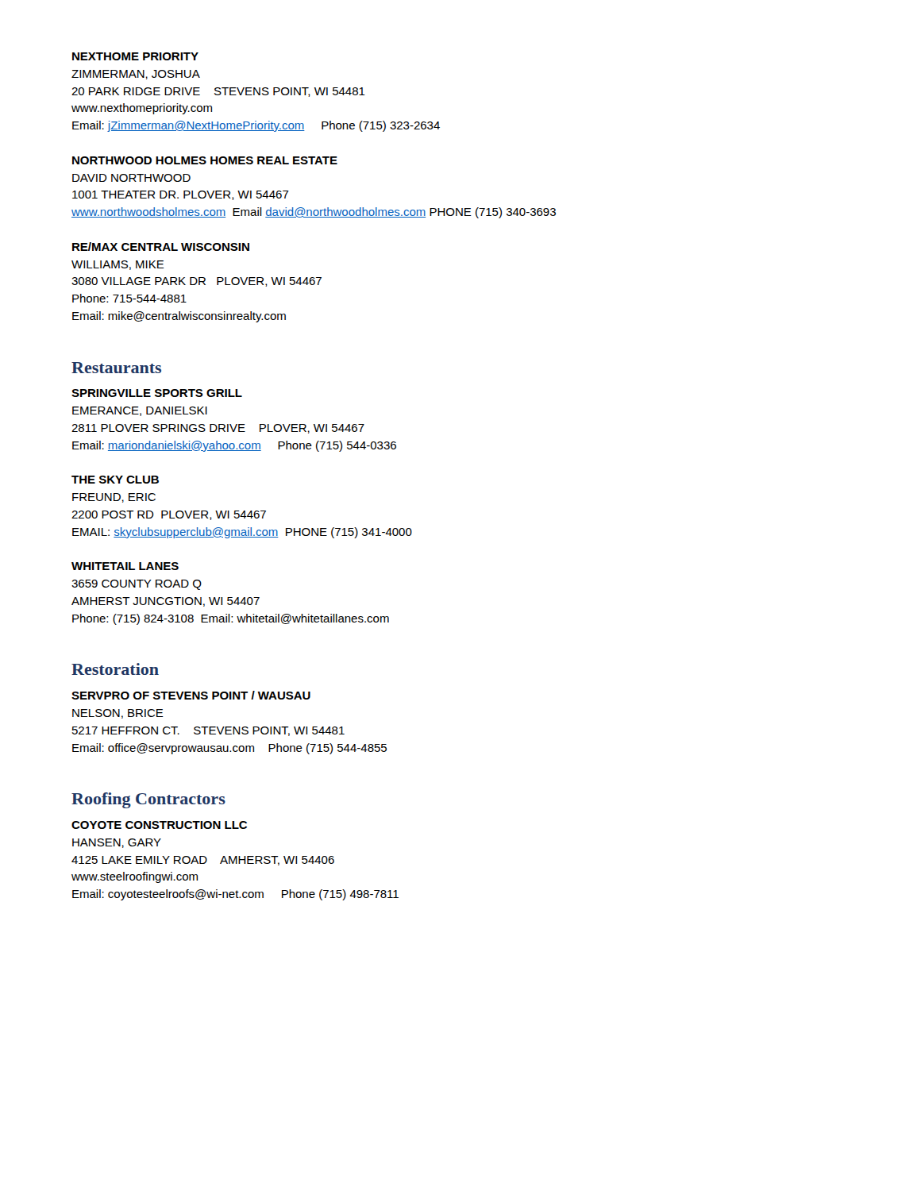NextHome Priority ZIMMERMAN, JOSHUA 20 PARK RIDGE DRIVE STEVENS POINT, WI 54481 www.nexthomepriority.com Email: jZimmerman@NextHomePriority.com Phone (715) 323-2634
Northwood Holmes Homes Real Estate DAVID NORTHWOOD 1001 THEATER DR. PLOVER, WI 54467 www.northwoodsholmes.com Email david@northwoodholmes.com PHONE (715) 340-3693
RE/MAX Central Wisconsin WILLIAMS, MIKE 3080 VILLAGE PARK DR PLOVER, WI 54467 Phone: 715-544-4881 Email: mike@centralwisconsinrealty.com
Restaurants
Springville Sports Grill EMERANCE, DANIELSKI 2811 PLOVER SPRINGS DRIVE PLOVER, WI 54467 Email: mariondanielski@yahoo.com Phone (715) 544-0336
The Sky Club FREUND, ERIC 2200 POST RD PLOVER, WI 54467 EMAIL: skyclubsupperclub@gmail.com PHONE (715) 341-4000
Whitetail Lanes 3659 COUNTY ROAD Q AMHERST JUNCGTION, WI 54407 Phone: (715) 824-3108 Email: whitetail@whitetaillanes.com
Restoration
Servpro of Stevens Point / Wausau NELSON, BRICE 5217 HEFFRON CT. STEVENS POINT, WI 54481 Email: office@servprowausau.com Phone (715) 544-4855
Roofing Contractors
Coyote Construction LLC HANSEN, GARY 4125 LAKE EMILY ROAD AMHERST, WI 54406 www.steelroofingwi.com Email: coyotesteelroofs@wi-net.com Phone (715) 498-7811